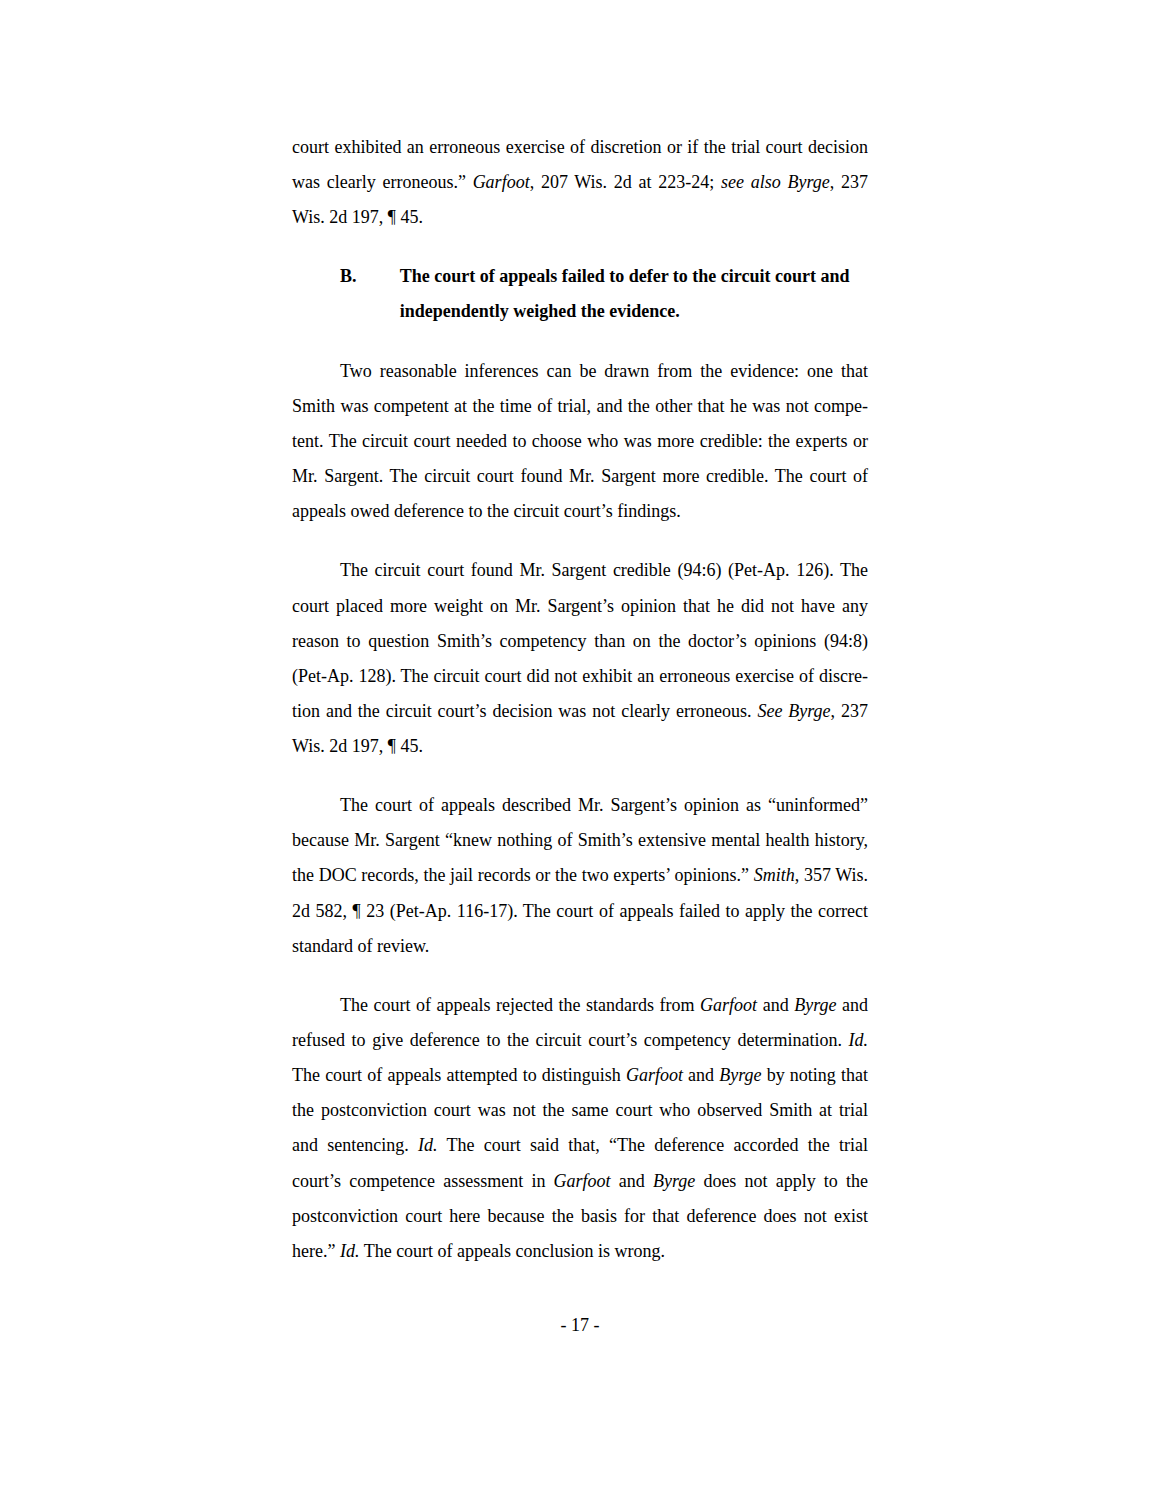court exhibited an erroneous exercise of discretion or if the trial court decision was clearly erroneous.” Garfoot, 207 Wis. 2d at 223-24; see also Byrge, 237 Wis. 2d 197, ¶ 45.
B. The court of appeals failed to defer to the circuit court and independently weighed the evidence.
Two reasonable inferences can be drawn from the evidence: one that Smith was competent at the time of trial, and the other that he was not competent. The circuit court needed to choose who was more credible: the experts or Mr. Sargent. The circuit court found Mr. Sargent more credible. The court of appeals owed deference to the circuit court’s findings.
The circuit court found Mr. Sargent credible (94:6) (Pet-Ap. 126). The court placed more weight on Mr. Sargent’s opinion that he did not have any reason to question Smith’s competency than on the doctor’s opinions (94:8) (Pet-Ap. 128). The circuit court did not exhibit an erroneous exercise of discretion and the circuit court’s decision was not clearly erroneous. See Byrge, 237 Wis. 2d 197, ¶ 45.
The court of appeals described Mr. Sargent’s opinion as “uninformed” because Mr. Sargent “knew nothing of Smith’s extensive mental health history, the DOC records, the jail records or the two experts’ opinions.” Smith, 357 Wis. 2d 582, ¶ 23 (Pet-Ap. 116-17). The court of appeals failed to apply the correct standard of review.
The court of appeals rejected the standards from Garfoot and Byrge and refused to give deference to the circuit court’s competency determination. Id. The court of appeals attempted to distinguish Garfoot and Byrge by noting that the postconviction court was not the same court who observed Smith at trial and sentencing. Id. The court said that, “The deference accorded the trial court’s competence assessment in Garfoot and Byrge does not apply to the postconviction court here because the basis for that deference does not exist here.” Id. The court of appeals conclusion is wrong.
- 17 -